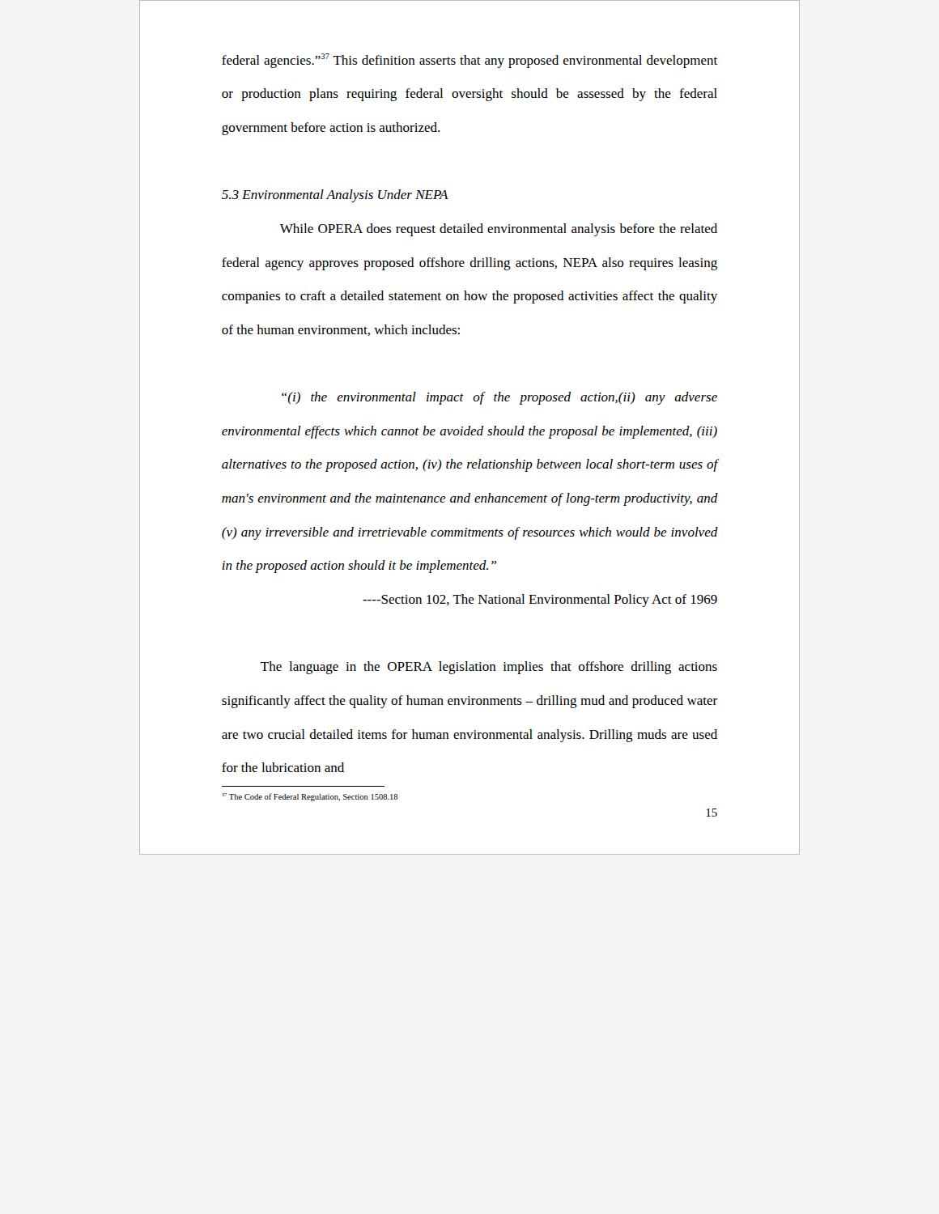federal agencies.”37 This definition asserts that any proposed environmental development or production plans requiring federal oversight should be assessed by the federal government before action is authorized.
5.3 Environmental Analysis Under NEPA
While OPERA does request detailed environmental analysis before the related federal agency approves proposed offshore drilling actions, NEPA also requires leasing companies to craft a detailed statement on how the proposed activities affect the quality of the human environment, which includes:
“(i) the environmental impact of the proposed action,(ii) any adverse environmental effects which cannot be avoided should the proposal be implemented, (iii) alternatives to the proposed action, (iv) the relationship between local short-term uses of man's environment and the maintenance and enhancement of long-term productivity, and (v) any irreversible and irretrievable commitments of resources which would be involved in the proposed action should it be implemented.”
----Section 102, The National Environmental Policy Act of 1969
The language in the OPERA legislation implies that offshore drilling actions significantly affect the quality of human environments – drilling mud and produced water are two crucial detailed items for human environmental analysis. Drilling muds are used for the lubrication and
37 The Code of Federal Regulation, Section 1508.18
15